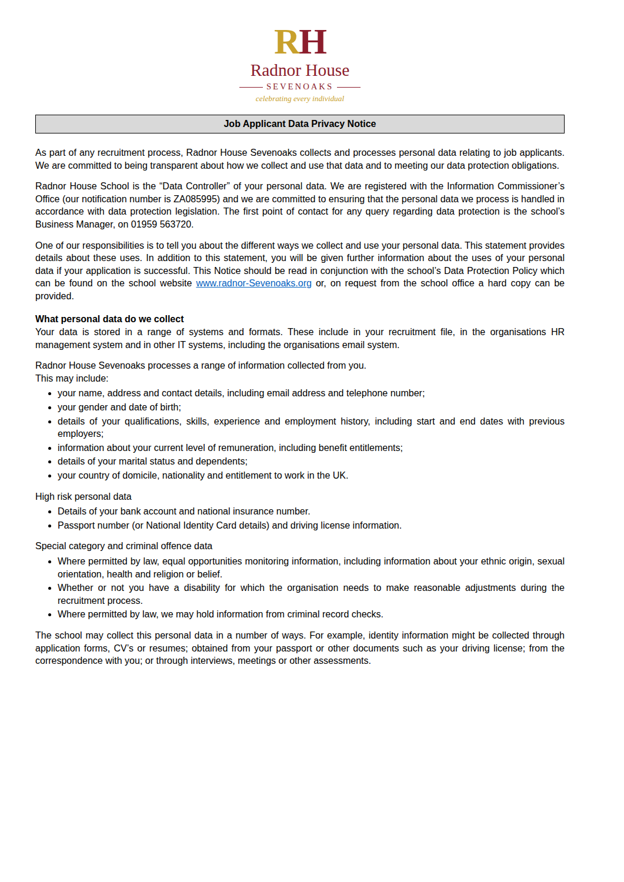RH
Radnor House
SEVENOAKS
celebrating every individual
Job Applicant Data Privacy Notice
As part of any recruitment process, Radnor House Sevenoaks collects and processes personal data relating to job applicants. We are committed to being transparent about how we collect and use that data and to meeting our data protection obligations.
Radnor House School is the “Data Controller” of your personal data. We are registered with the Information Commissioner’s Office (our notification number is ZA085995) and we are committed to ensuring that the personal data we process is handled in accordance with data protection legislation. The first point of contact for any query regarding data protection is the school’s Business Manager, on 01959 563720.
One of our responsibilities is to tell you about the different ways we collect and use your personal data. This statement provides details about these uses. In addition to this statement, you will be given further information about the uses of your personal data if your application is successful. This Notice should be read in conjunction with the school’s Data Protection Policy which can be found on the school website www.radnor-Sevenoaks.org or, on request from the school office a hard copy can be provided.
What personal data do we collect
Your data is stored in a range of systems and formats. These include in your recruitment file, in the organisations HR management system and in other IT systems, including the organisations email system.
Radnor House Sevenoaks processes a range of information collected from you.
This may include:
your name, address and contact details, including email address and telephone number;
your gender and date of birth;
details of your qualifications, skills, experience and employment history, including start and end dates with previous employers;
information about your current level of remuneration, including benefit entitlements;
details of your marital status and dependents;
your country of domicile, nationality and entitlement to work in the UK.
High risk personal data
Details of your bank account and national insurance number.
Passport number (or National Identity Card details) and driving license information.
Special category and criminal offence data
Where permitted by law, equal opportunities monitoring information, including information about your ethnic origin, sexual orientation, health and religion or belief.
Whether or not you have a disability for which the organisation needs to make reasonable adjustments during the recruitment process.
Where permitted by law, we may hold information from criminal record checks.
The school may collect this personal data in a number of ways. For example, identity information might be collected through application forms, CV’s or resumes; obtained from your passport or other documents such as your driving license; from the correspondence with you; or through interviews, meetings or other assessments.